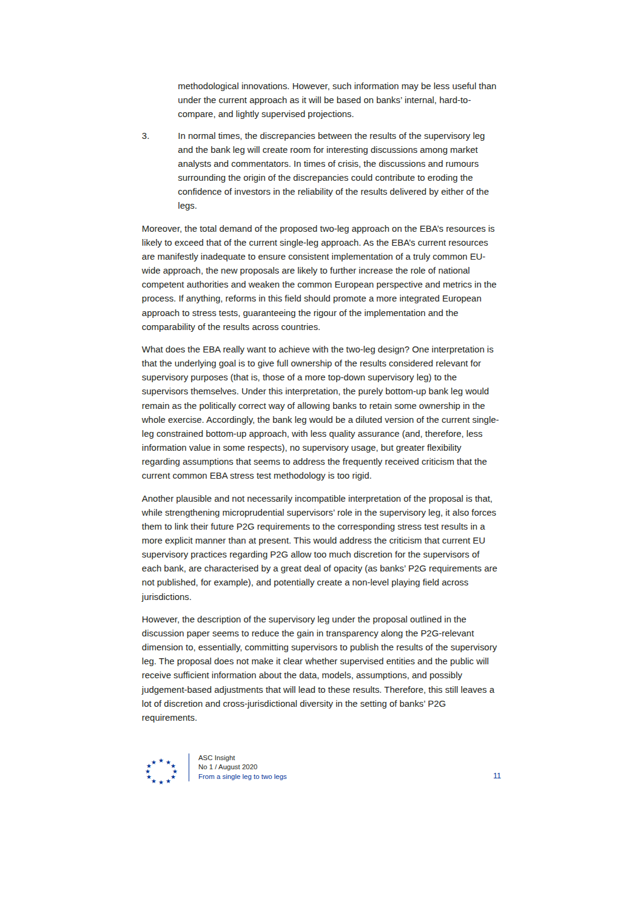methodological innovations. However, such information may be less useful than under the current approach as it will be based on banks’ internal, hard-to-compare, and lightly supervised projections.
3. In normal times, the discrepancies between the results of the supervisory leg and the bank leg will create room for interesting discussions among market analysts and commentators. In times of crisis, the discussions and rumours surrounding the origin of the discrepancies could contribute to eroding the confidence of investors in the reliability of the results delivered by either of the legs.
Moreover, the total demand of the proposed two-leg approach on the EBA’s resources is likely to exceed that of the current single-leg approach. As the EBA’s current resources are manifestly inadequate to ensure consistent implementation of a truly common EU-wide approach, the new proposals are likely to further increase the role of national competent authorities and weaken the common European perspective and metrics in the process. If anything, reforms in this field should promote a more integrated European approach to stress tests, guaranteeing the rigour of the implementation and the comparability of the results across countries.
What does the EBA really want to achieve with the two-leg design? One interpretation is that the underlying goal is to give full ownership of the results considered relevant for supervisory purposes (that is, those of a more top-down supervisory leg) to the supervisors themselves. Under this interpretation, the purely bottom-up bank leg would remain as the politically correct way of allowing banks to retain some ownership in the whole exercise. Accordingly, the bank leg would be a diluted version of the current single-leg constrained bottom-up approach, with less quality assurance (and, therefore, less information value in some respects), no supervisory usage, but greater flexibility regarding assumptions that seems to address the frequently received criticism that the current common EBA stress test methodology is too rigid.
Another plausible and not necessarily incompatible interpretation of the proposal is that, while strengthening microprudential supervisors’ role in the supervisory leg, it also forces them to link their future P2G requirements to the corresponding stress test results in a more explicit manner than at present. This would address the criticism that current EU supervisory practices regarding P2G allow too much discretion for the supervisors of each bank, are characterised by a great deal of opacity (as banks’ P2G requirements are not published, for example), and potentially create a non-level playing field across jurisdictions.
However, the description of the supervisory leg under the proposal outlined in the discussion paper seems to reduce the gain in transparency along the P2G-relevant dimension to, essentially, committing supervisors to publish the results of the supervisory leg. The proposal does not make it clear whether supervised entities and the public will receive sufficient information about the data, models, assumptions, and possibly judgement-based adjustments that will lead to these results. Therefore, this still leaves a lot of discretion and cross-jurisdictional diversity in the setting of banks’ P2G requirements.
★ ★ ★ ★ ★ ★ ★ ★ ★ ★ ★ ★
ASC Insight
No 1 / August 2020
From a single leg to two legs
11